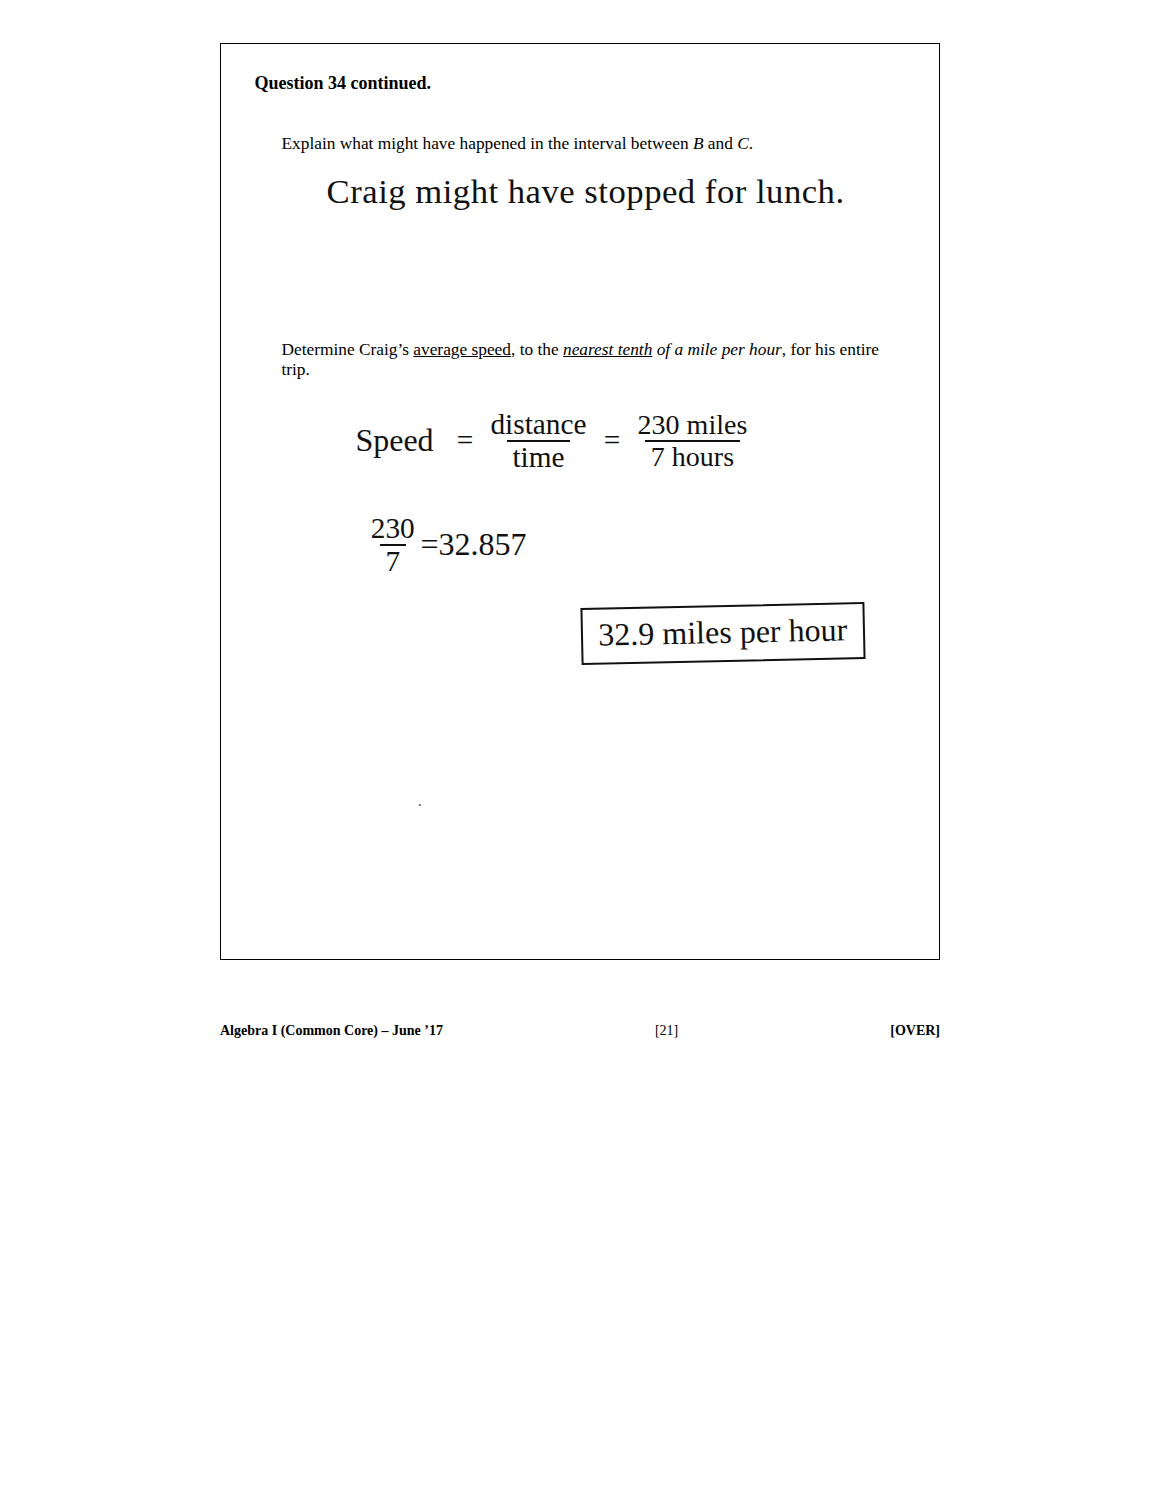Question 34 continued.
Explain what might have happened in the interval between B and C.
Craig might have stopped for lunch.
Determine Craig’s average speed, to the nearest tenth of a mile per hour, for his entire trip.
Speed = distance time = 230 miles 7 hours
230 7 = 32.857
32.9 miles per hour
.
Algebra I (Common Core) – June ’17
[21]
[OVER]